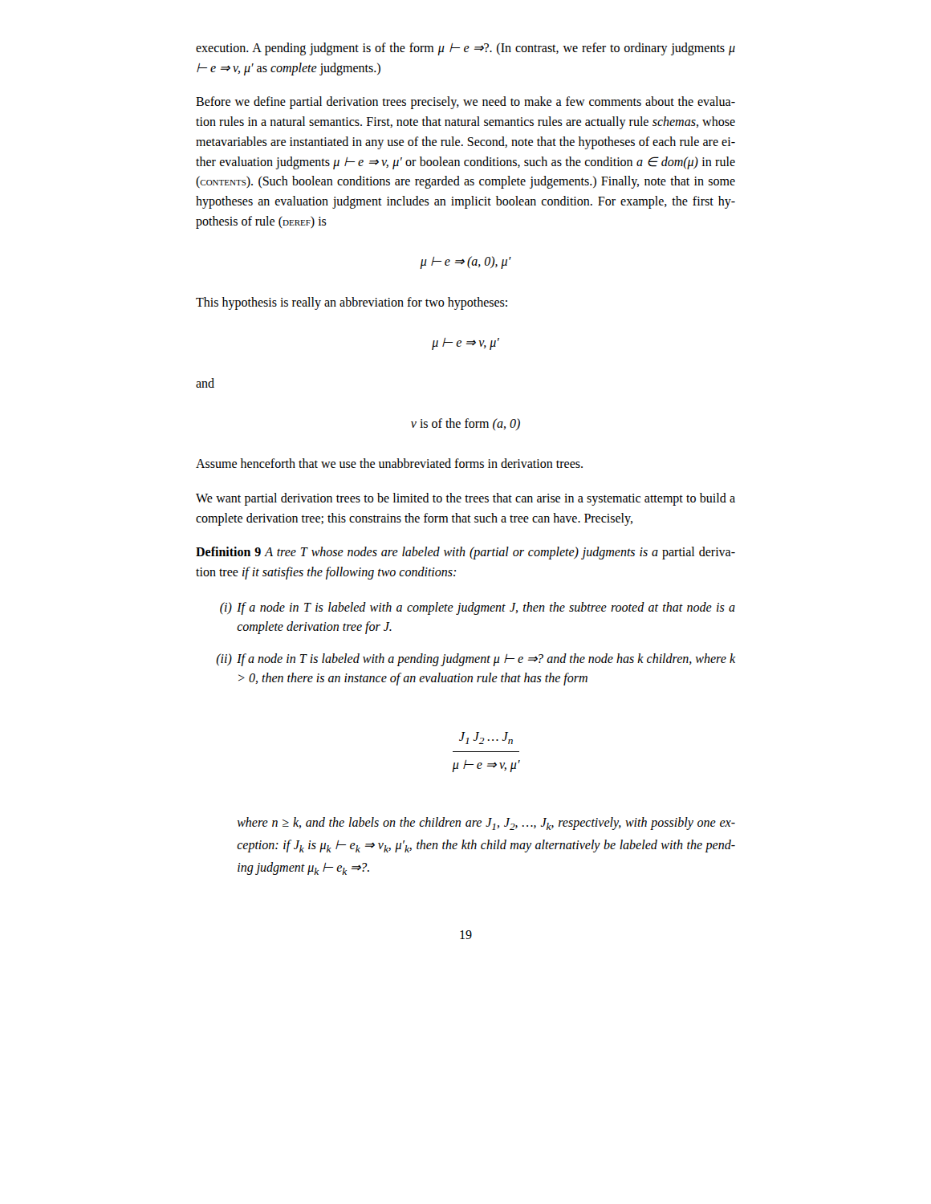execution. A pending judgment is of the form μ ⊢ e ⇒?. (In contrast, we refer to ordinary judgments μ ⊢ e ⇒ v, μ′ as complete judgments.)
Before we define partial derivation trees precisely, we need to make a few comments about the evaluation rules in a natural semantics. First, note that natural semantics rules are actually rule schemas, whose metavariables are instantiated in any use of the rule. Second, note that the hypotheses of each rule are either evaluation judgments μ ⊢ e ⇒ v, μ′ or boolean conditions, such as the condition a ∈ dom(μ) in rule (contents). (Such boolean conditions are regarded as complete judgements.) Finally, note that in some hypotheses an evaluation judgment includes an implicit boolean condition. For example, the first hypothesis of rule (deref) is
μ ⊢ e ⇒ (a, 0), μ′
This hypothesis is really an abbreviation for two hypotheses:
μ ⊢ e ⇒ v, μ′
and
v is of the form (a, 0)
Assume henceforth that we use the unabbreviated forms in derivation trees.
We want partial derivation trees to be limited to the trees that can arise in a systematic attempt to build a complete derivation tree; this constrains the form that such a tree can have. Precisely,
Definition 9 A tree T whose nodes are labeled with (partial or complete) judgments is a partial derivation tree if it satisfies the following two conditions:
(i) If a node in T is labeled with a complete judgment J, then the subtree rooted at that node is a complete derivation tree for J.
(ii) If a node in T is labeled with a pending judgment μ ⊢ e ⇒? and the node has k children, where k > 0, then there is an instance of an evaluation rule that has the form
J1 J2 … Jn μ ⊢ e ⇒ v, μ′
where n ≥ k, and the labels on the children are J1, J2, …, Jk, respectively, with possibly one exception: if Jk is μk ⊢ ek ⇒ vk, μ′k, then the kth child may alternatively be labeled with the pending judgment μk ⊢ ek ⇒?.
19